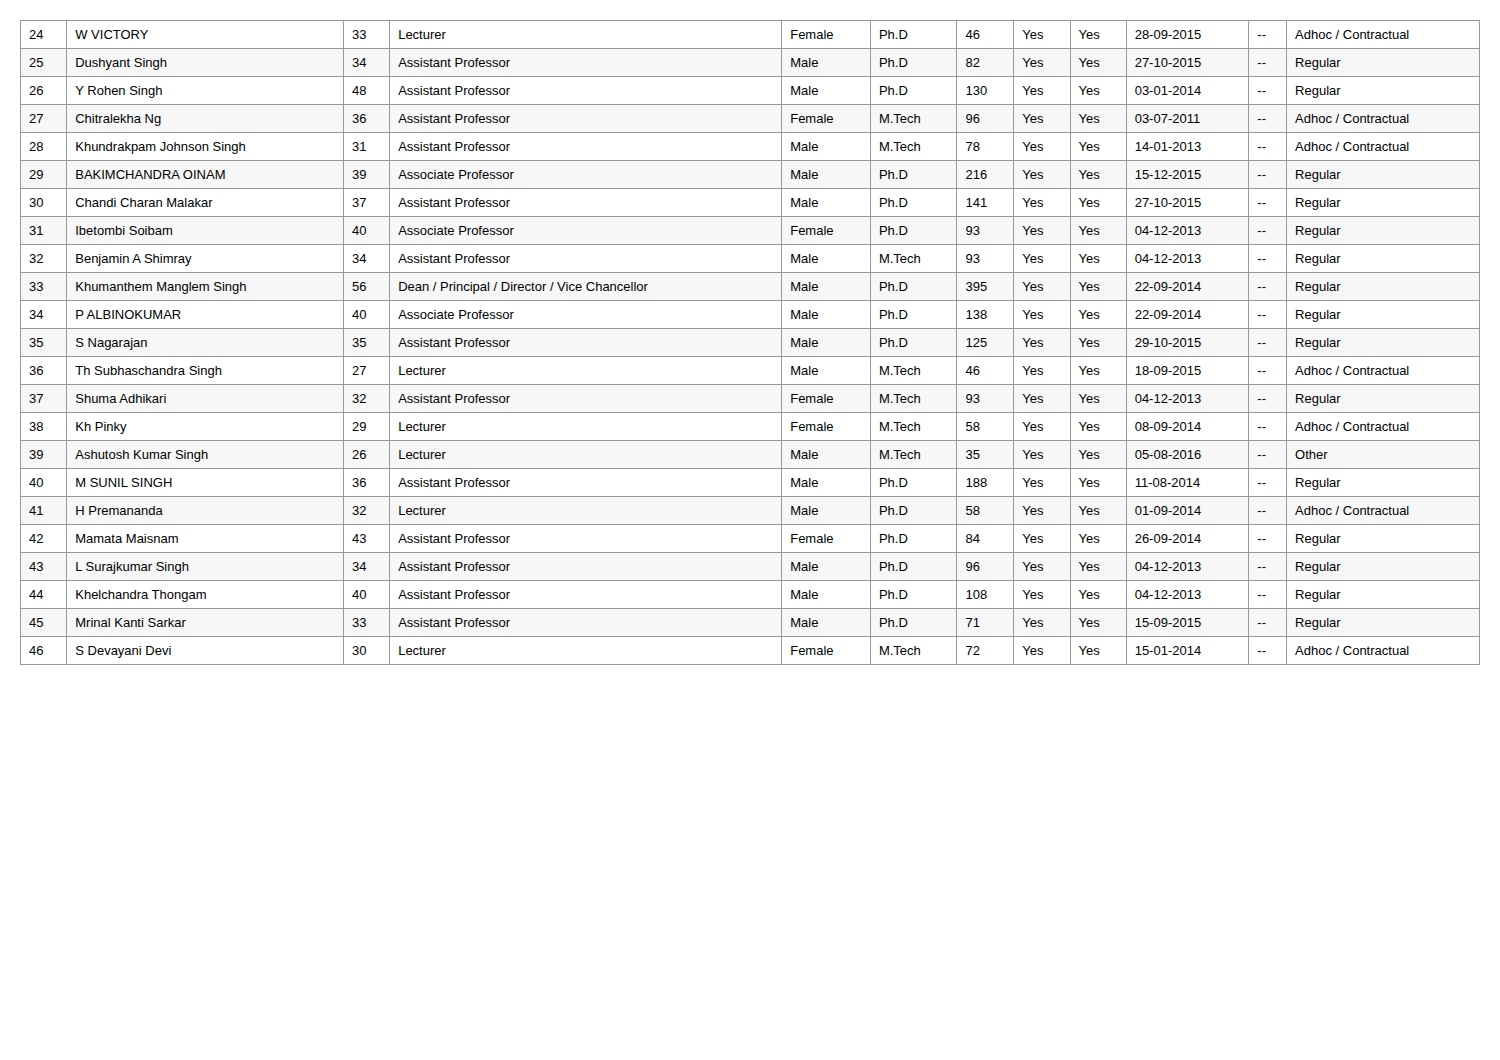| 24 | W VICTORY | 33 | Lecturer | Female | Ph.D | 46 | Yes | Yes | 28-09-2015 | -- | Adhoc / Contractual |
| 25 | Dushyant Singh | 34 | Assistant Professor | Male | Ph.D | 82 | Yes | Yes | 27-10-2015 | -- | Regular |
| 26 | Y Rohen Singh | 48 | Assistant Professor | Male | Ph.D | 130 | Yes | Yes | 03-01-2014 | -- | Regular |
| 27 | Chitralekha Ng | 36 | Assistant Professor | Female | M.Tech | 96 | Yes | Yes | 03-07-2011 | -- | Adhoc / Contractual |
| 28 | Khundrakpam Johnson Singh | 31 | Assistant Professor | Male | M.Tech | 78 | Yes | Yes | 14-01-2013 | -- | Adhoc / Contractual |
| 29 | BAKIMCHANDRA OINAM | 39 | Associate Professor | Male | Ph.D | 216 | Yes | Yes | 15-12-2015 | -- | Regular |
| 30 | Chandi Charan Malakar | 37 | Assistant Professor | Male | Ph.D | 141 | Yes | Yes | 27-10-2015 | -- | Regular |
| 31 | Ibetombi Soibam | 40 | Associate Professor | Female | Ph.D | 93 | Yes | Yes | 04-12-2013 | -- | Regular |
| 32 | Benjamin A Shimray | 34 | Assistant Professor | Male | M.Tech | 93 | Yes | Yes | 04-12-2013 | -- | Regular |
| 33 | Khumanthem Manglem Singh | 56 | Dean / Principal / Director / Vice Chancellor | Male | Ph.D | 395 | Yes | Yes | 22-09-2014 | -- | Regular |
| 34 | P ALBINOKUMAR | 40 | Associate Professor | Male | Ph.D | 138 | Yes | Yes | 22-09-2014 | -- | Regular |
| 35 | S Nagarajan | 35 | Assistant Professor | Male | Ph.D | 125 | Yes | Yes | 29-10-2015 | -- | Regular |
| 36 | Th Subhaschandra Singh | 27 | Lecturer | Male | M.Tech | 46 | Yes | Yes | 18-09-2015 | -- | Adhoc / Contractual |
| 37 | Shuma Adhikari | 32 | Assistant Professor | Female | M.Tech | 93 | Yes | Yes | 04-12-2013 | -- | Regular |
| 38 | Kh Pinky | 29 | Lecturer | Female | M.Tech | 58 | Yes | Yes | 08-09-2014 | -- | Adhoc / Contractual |
| 39 | Ashutosh Kumar Singh | 26 | Lecturer | Male | M.Tech | 35 | Yes | Yes | 05-08-2016 | -- | Other |
| 40 | M SUNIL SINGH | 36 | Assistant Professor | Male | Ph.D | 188 | Yes | Yes | 11-08-2014 | -- | Regular |
| 41 | H Premananda | 32 | Lecturer | Male | Ph.D | 58 | Yes | Yes | 01-09-2014 | -- | Adhoc / Contractual |
| 42 | Mamata Maisnam | 43 | Assistant Professor | Female | Ph.D | 84 | Yes | Yes | 26-09-2014 | -- | Regular |
| 43 | L Surajkumar Singh | 34 | Assistant Professor | Male | Ph.D | 96 | Yes | Yes | 04-12-2013 | -- | Regular |
| 44 | Khelchandra Thongam | 40 | Assistant Professor | Male | Ph.D | 108 | Yes | Yes | 04-12-2013 | -- | Regular |
| 45 | Mrinal Kanti Sarkar | 33 | Assistant Professor | Male | Ph.D | 71 | Yes | Yes | 15-09-2015 | -- | Regular |
| 46 | S Devayani Devi | 30 | Lecturer | Female | M.Tech | 72 | Yes | Yes | 15-01-2014 | -- | Adhoc / Contractual |